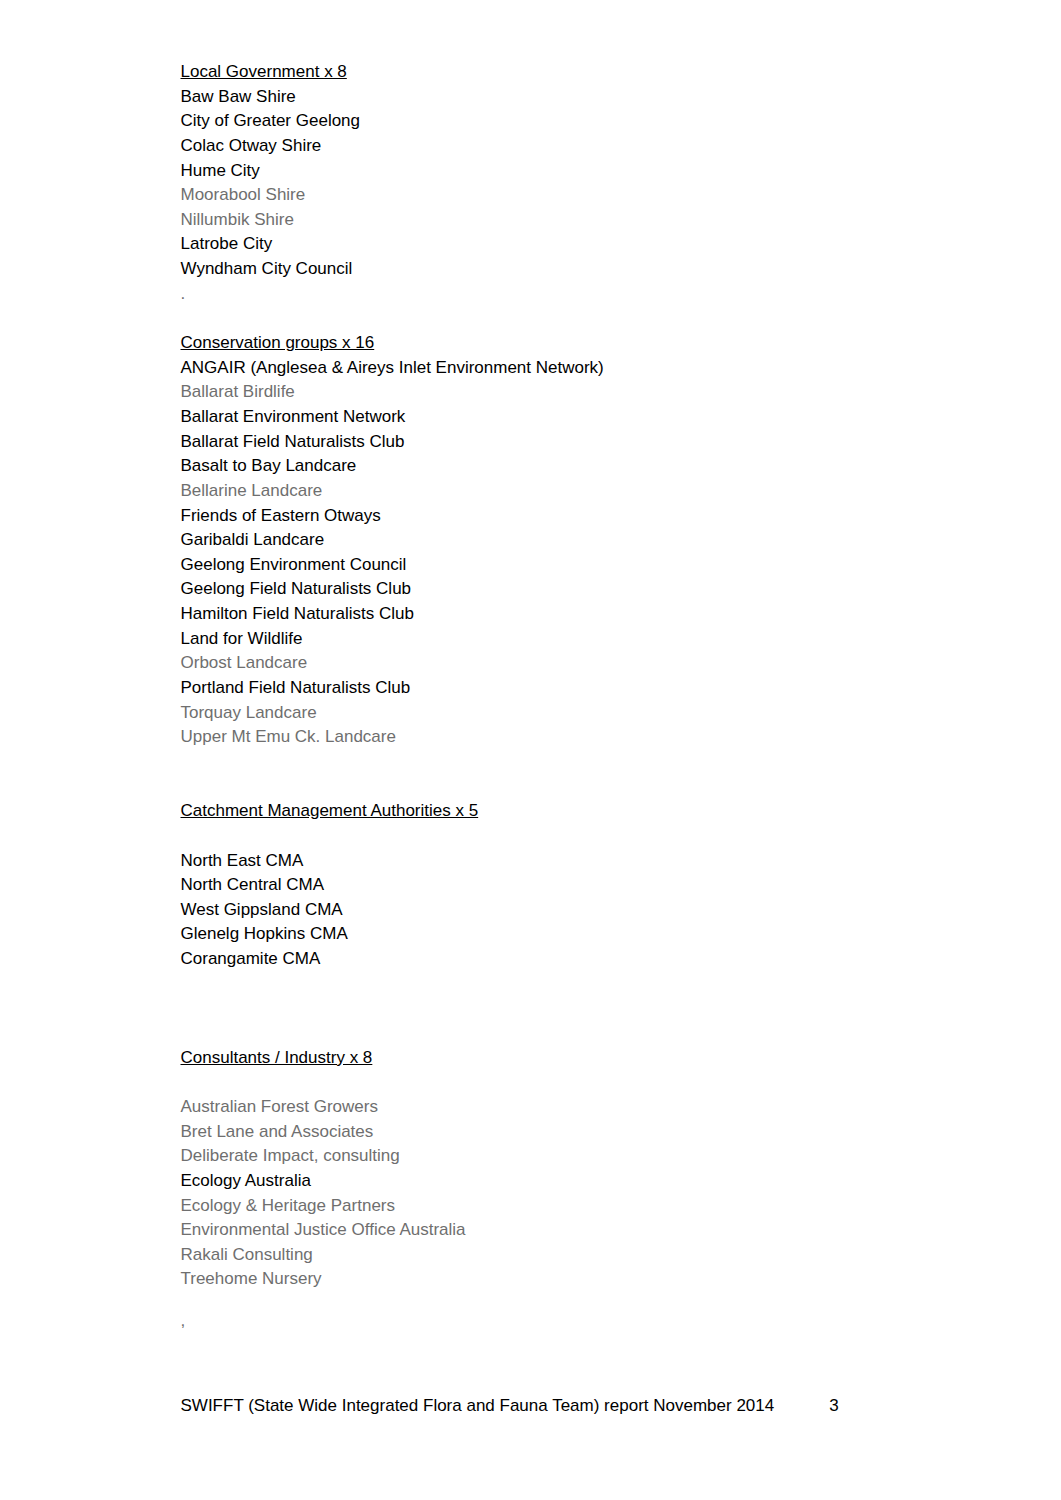Local Government x 8
Baw Baw Shire
City of Greater Geelong
Colac Otway Shire
Hume City
Moorabool Shire
Nillumbik Shire
Latrobe City
Wyndham City Council
.
Conservation groups x 16
ANGAIR (Anglesea & Aireys Inlet Environment Network)
Ballarat Birdlife
Ballarat Environment Network
Ballarat Field Naturalists Club
Basalt to Bay Landcare
Bellarine Landcare
Friends of Eastern Otways
Garibaldi Landcare
Geelong Environment Council
Geelong Field Naturalists Club
Hamilton Field Naturalists Club
Land for Wildlife
Orbost Landcare
Portland Field Naturalists Club
Torquay Landcare
Upper Mt Emu Ck. Landcare
Catchment Management Authorities x 5
North East CMA
North Central CMA
West Gippsland CMA
Glenelg Hopkins CMA
Corangamite CMA
Consultants / Industry x 8
Australian Forest Growers
Bret Lane and Associates
Deliberate Impact, consulting
Ecology Australia
Ecology & Heritage Partners
Environmental Justice Office Australia
Rakali Consulting
Treehome Nursery
,
SWIFFT (State Wide Integrated Flora and Fauna Team) report November 20143